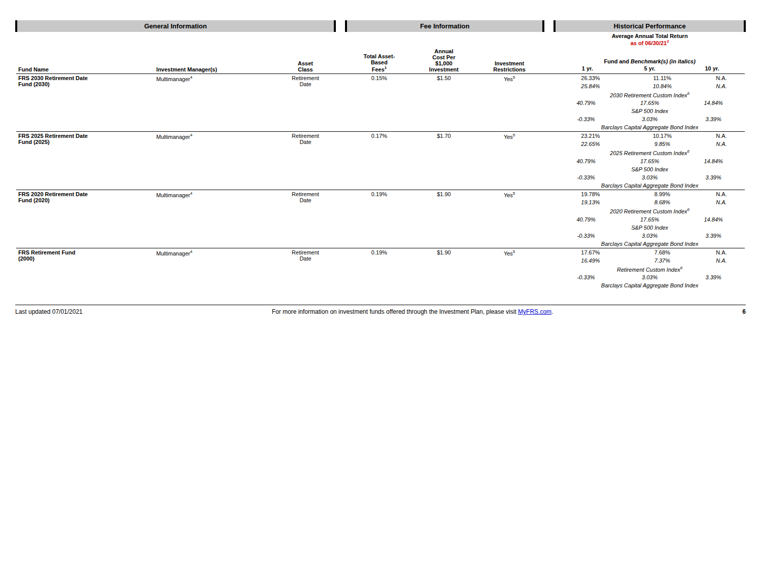| General Information | | Fee Information | | Historical Performance |
| | | | | Average Annual Total Return as of 06/30/21 2 |
| Fund Name | Investment Manager(s) | Asset Class | | Total Asset- Based Fees 1 | Annual Cost Per $1,000 Investment | Investment Restrictions | | Fund and Benchmark(s) (in italics) / 1 yr. / 5 yr. / 10 yr. / |
| FRS 2030 Retirement Date Fund (2030) | Multimanager 4 | Retirement Date | | 0.15% | $1.50 | Yes 5 | | 26.33% | 11.11% | N.A. |
| 25.84% | 10.84% | N.A. |
| 2030 Retirement Custom Index 6 |
| / 40.79% / 17.65% / 14.84% / / S&P 500 Index / / -0.33% / 3.03% / 3.39% / / Barclays Capital Aggregate Bond Index / |
| FRS 2025 Retirement Date Fund (2025) | Multimanager 4 | Retirement Date | | 0.17% | $1.70 | Yes 5 | | 23.21% | 10.17% | N.A. |
| 22.65% | 9.85% | N.A. |
| 2025 Retirement Custom Index 6 |
| / 40.79% / 17.65% / 14.84% / / S&P 500 Index / / -0.33% / 3.03% / 3.39% / / Barclays Capital Aggregate Bond Index / |
| FRS 2020 Retirement Date Fund (2020) | Multimanager 4 | Retirement Date | | 0.19% | $1.90 | Yes 5 | | 19.78% | 8.99% | N.A. |
| 19.13% | 8.68% | N.A. |
| 2020 Retirement Custom Index 6 |
| / 40.79% / 17.65% / 14.84% / / S&P 500 Index / / -0.33% / 3.03% / 3.39% / / Barclays Capital Aggregate Bond Index / |
| FRS Retirement Fund (2000) | Multimanager 4 | Retirement Date | | 0.19% | $1.90 | Yes 5 | | 17.67% | 7.68% | N.A. |
| 16.49% | 7.37% | N.A. |
| Retirement Custom Index 6 |
| / -0.33% / 3.03% / 3.39% / / Barclays Capital Aggregate Bond Index / |
Last updated 07/01/2021
For more information on investment funds offered through the Investment Plan, please visit MyFRS.com.
6